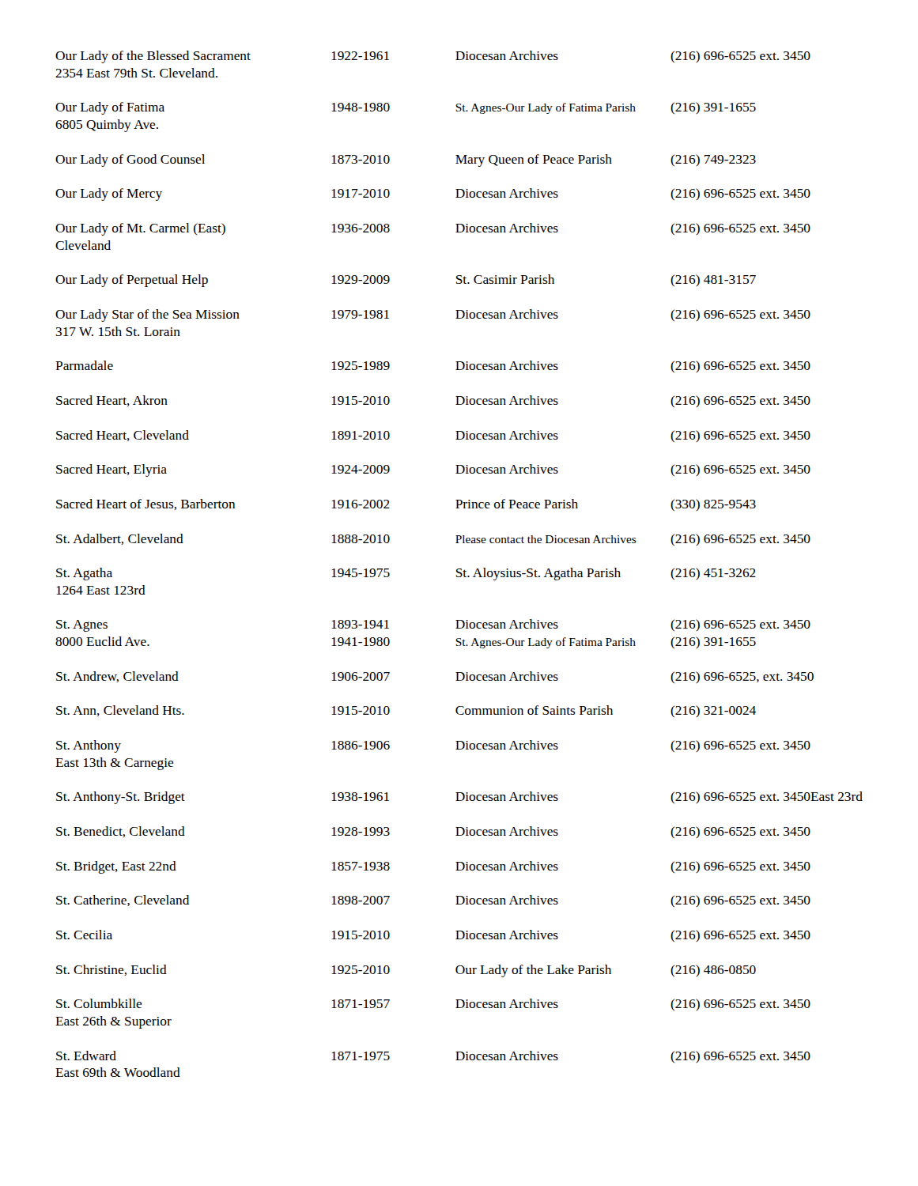| Our Lady of the Blessed Sacrament 2354 East 79th St. Cleveland. | 1922-1961 | Diocesan Archives | (216) 696-6525 ext. 3450 |
| Our Lady of Fatima 6805 Quimby Ave. | 1948-1980 | St. Agnes-Our Lady of Fatima Parish | (216) 391-1655 |
| Our Lady of Good Counsel | 1873-2010 | Mary Queen of Peace Parish | (216) 749-2323 |
| Our Lady of Mercy | 1917-2010 | Diocesan Archives | (216) 696-6525 ext. 3450 |
| Our Lady of Mt. Carmel (East) Cleveland | 1936-2008 | Diocesan Archives | (216) 696-6525 ext. 3450 |
| Our Lady of Perpetual Help | 1929-2009 | St. Casimir Parish | (216) 481-3157 |
| Our Lady Star of the Sea Mission 317 W. 15th St. Lorain | 1979-1981 | Diocesan Archives | (216) 696-6525 ext. 3450 |
| Parmadale | 1925-1989 | Diocesan Archives | (216) 696-6525 ext. 3450 |
| Sacred Heart, Akron | 1915-2010 | Diocesan Archives | (216) 696-6525 ext. 3450 |
| Sacred Heart, Cleveland | 1891-2010 | Diocesan Archives | (216) 696-6525 ext. 3450 |
| Sacred Heart, Elyria | 1924-2009 | Diocesan Archives | (216) 696-6525 ext. 3450 |
| Sacred Heart of Jesus, Barberton | 1916-2002 | Prince of Peace Parish | (330) 825-9543 |
| St. Adalbert, Cleveland | 1888-2010 | Please contact the Diocesan Archives | (216) 696-6525 ext. 3450 |
| St. Agatha 1264 East 123rd | 1945-1975 | St. Aloysius-St. Agatha Parish | (216) 451-3262 |
| St. Agnes 8000 Euclid Ave. | 1893-1941 1941-1980 | Diocesan Archives St. Agnes-Our Lady of Fatima Parish | (216) 696-6525 ext. 3450 (216) 391-1655 |
| St. Andrew, Cleveland | 1906-2007 | Diocesan Archives | (216) 696-6525, ext. 3450 |
| St. Ann, Cleveland Hts. | 1915-2010 | Communion of Saints Parish | (216) 321-0024 |
| St. Anthony East 13th & Carnegie | 1886-1906 | Diocesan Archives | (216) 696-6525 ext. 3450 |
| St. Anthony-St. Bridget | 1938-1961 | Diocesan Archives | (216) 696-6525 ext. 3450East 23rd |
| St. Benedict, Cleveland | 1928-1993 | Diocesan Archives | (216) 696-6525 ext. 3450 |
| St. Bridget, East 22nd | 1857-1938 | Diocesan Archives | (216) 696-6525 ext. 3450 |
| St. Catherine, Cleveland | 1898-2007 | Diocesan Archives | (216) 696-6525 ext. 3450 |
| St. Cecilia | 1915-2010 | Diocesan Archives | (216) 696-6525 ext. 3450 |
| St. Christine, Euclid | 1925-2010 | Our Lady of the Lake Parish | (216) 486-0850 |
| St. Columbkille East 26th & Superior | 1871-1957 | Diocesan Archives | (216) 696-6525 ext. 3450 |
| St. Edward East 69th & Woodland | 1871-1975 | Diocesan Archives | (216) 696-6525 ext. 3450 |